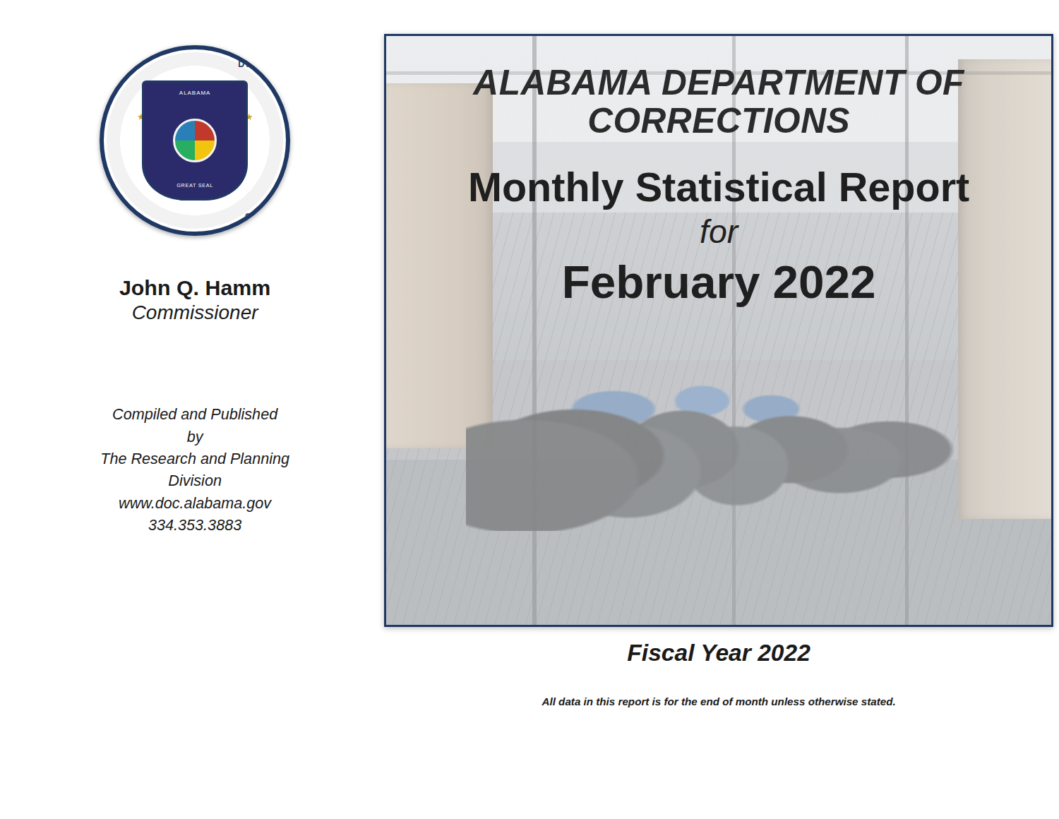Department of Corrections
★★★★★★
John Q. Hamm
Commissioner
Compiled and Published
by
The Research and Planning
Division
www.doc.alabama.gov
334.353.3883
ALABAMA DEPARTMENT OF CORRECTIONS
Monthly Statistical Report for
February 2022
Fiscal Year 2022
All data in this report is for the end of month unless otherwise stated.